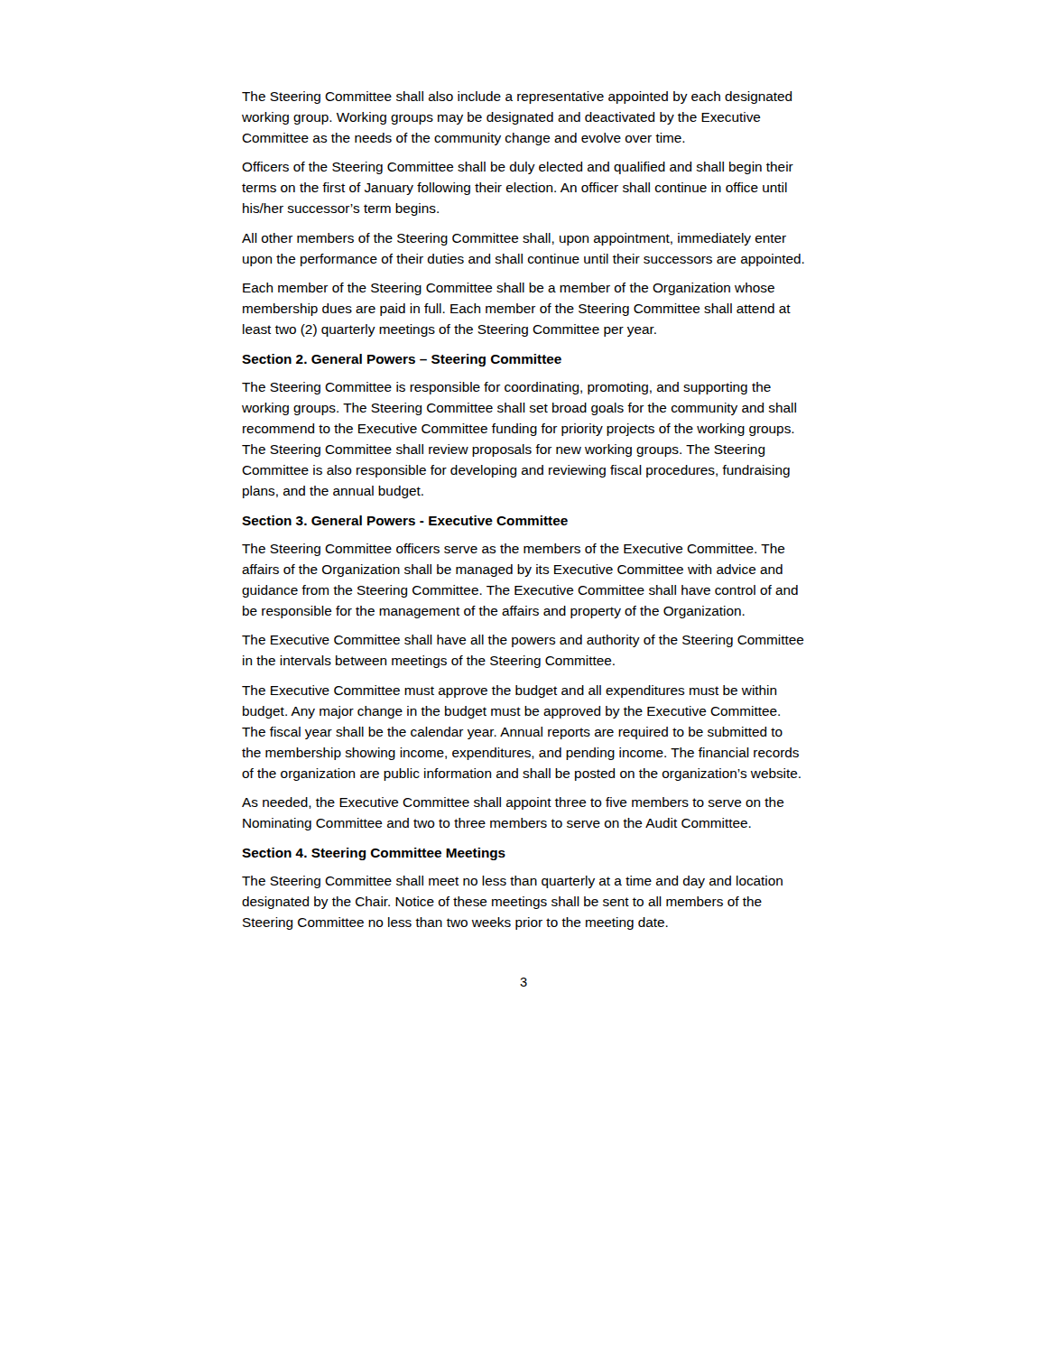The Steering Committee shall also include a representative appointed by each designated working group. Working groups may be designated and deactivated by the Executive Committee as the needs of the community change and evolve over time.
Officers of the Steering Committee shall be duly elected and qualified and shall begin their terms on the first of January following their election. An officer shall continue in office until his/her successor’s term begins.
All other members of the Steering Committee shall, upon appointment, immediately enter upon the performance of their duties and shall continue until their successors are appointed.
Each member of the Steering Committee shall be a member of the Organization whose membership dues are paid in full. Each member of the Steering Committee shall attend at least two (2) quarterly meetings of the Steering Committee per year.
Section 2. General Powers – Steering Committee
The Steering Committee is responsible for coordinating, promoting, and supporting the working groups. The Steering Committee shall set broad goals for the community and shall recommend to the Executive Committee funding for priority projects of the working groups. The Steering Committee shall review proposals for new working groups. The Steering Committee is also responsible for developing and reviewing fiscal procedures, fundraising plans, and the annual budget.
Section 3. General Powers - Executive Committee
The Steering Committee officers serve as the members of the Executive Committee. The affairs of the Organization shall be managed by its Executive Committee with advice and guidance from the Steering Committee. The Executive Committee shall have control of and be responsible for the management of the affairs and property of the Organization.
The Executive Committee shall have all the powers and authority of the Steering Committee in the intervals between meetings of the Steering Committee.
The Executive Committee must approve the budget and all expenditures must be within budget. Any major change in the budget must be approved by the Executive Committee. The fiscal year shall be the calendar year. Annual reports are required to be submitted to the membership showing income, expenditures, and pending income. The financial records of the organization are public information and shall be posted on the organization’s website.
As needed, the Executive Committee shall appoint three to five members to serve on the Nominating Committee and two to three members to serve on the Audit Committee.
Section 4. Steering Committee Meetings
The Steering Committee shall meet no less than quarterly at a time and day and location designated by the Chair. Notice of these meetings shall be sent to all members of the Steering Committee no less than two weeks prior to the meeting date.
3